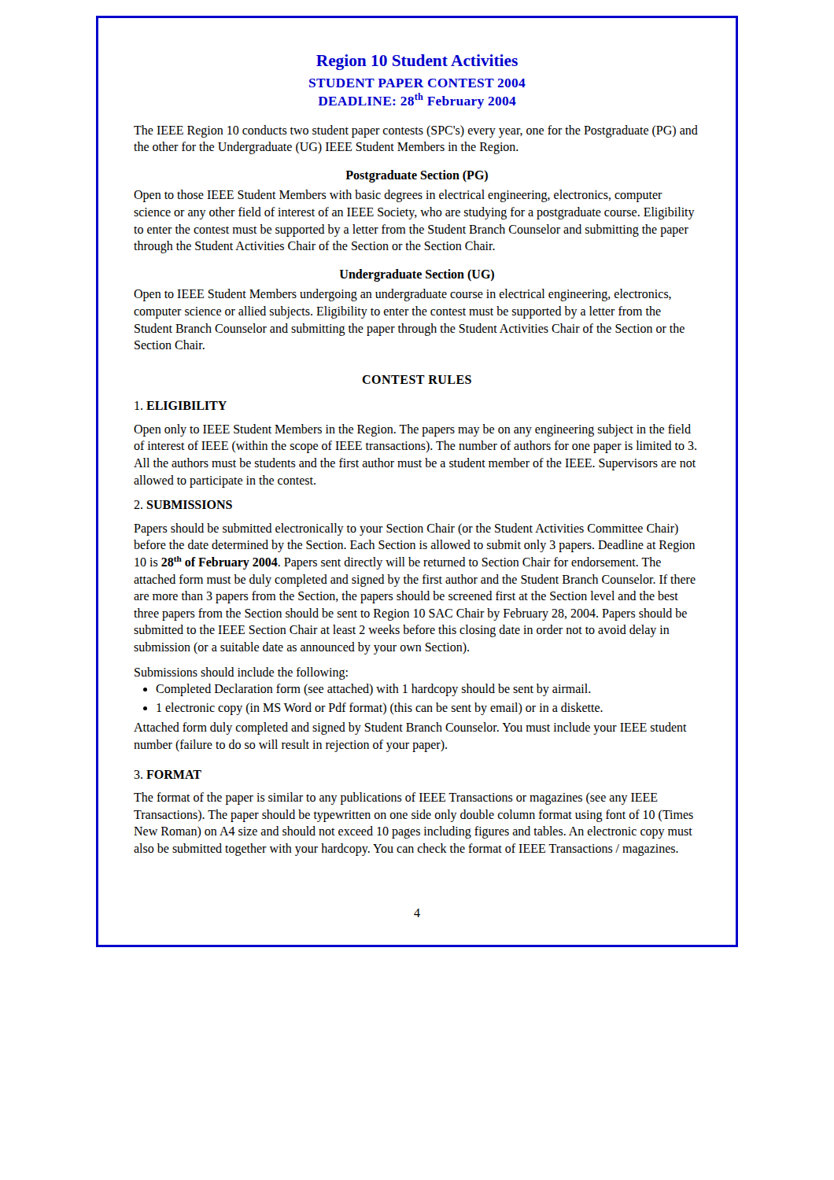Region 10 Student Activities
STUDENT PAPER CONTEST 2004
DEADLINE: 28th February 2004
The IEEE Region 10 conducts two student paper contests (SPC's) every year, one for the Postgraduate (PG) and the other for the Undergraduate (UG) IEEE Student Members in the Region.
Postgraduate Section (PG)
Open to those IEEE Student Members with basic degrees in electrical engineering, electronics, computer science or any other field of interest of an IEEE Society, who are studying for a postgraduate course. Eligibility to enter the contest must be supported by a letter from the Student Branch Counselor and submitting the paper through the Student Activities Chair of the Section or the Section Chair.
Undergraduate Section (UG)
Open to IEEE Student Members undergoing an undergraduate course in electrical engineering, electronics, computer science or allied subjects. Eligibility to enter the contest must be supported by a letter from the Student Branch Counselor and submitting the paper through the Student Activities Chair of the Section or the Section Chair.
CONTEST RULES
1. ELIGIBILITY
Open only to IEEE Student Members in the Region. The papers may be on any engineering subject in the field of interest of IEEE (within the scope of IEEE transactions). The number of authors for one paper is limited to 3. All the authors must be students and the first author must be a student member of the IEEE. Supervisors are not allowed to participate in the contest.
2. SUBMISSIONS
Papers should be submitted electronically to your Section Chair (or the Student Activities Committee Chair) before the date determined by the Section. Each Section is allowed to submit only 3 papers. Deadline at Region 10 is 28th of February 2004. Papers sent directly will be returned to Section Chair for endorsement. The attached form must be duly completed and signed by the first author and the Student Branch Counselor. If there are more than 3 papers from the Section, the papers should be screened first at the Section level and the best three papers from the Section should be sent to Region 10 SAC Chair by February 28, 2004. Papers should be submitted to the IEEE Section Chair at least 2 weeks before this closing date in order not to avoid delay in submission (or a suitable date as announced by your own Section).
Submissions should include the following:
Completed Declaration form (see attached) with 1 hardcopy should be sent by airmail.
1 electronic copy (in MS Word or Pdf format) (this can be sent by email) or in a diskette.
Attached form duly completed and signed by Student Branch Counselor. You must include your IEEE student number (failure to do so will result in rejection of your paper).
3. FORMAT
The format of the paper is similar to any publications of IEEE Transactions or magazines (see any IEEE Transactions). The paper should be typewritten on one side only double column format using font of 10 (Times New Roman) on A4 size and should not exceed 10 pages including figures and tables. An electronic copy must also be submitted together with your hardcopy. You can check the format of IEEE Transactions / magazines.
4